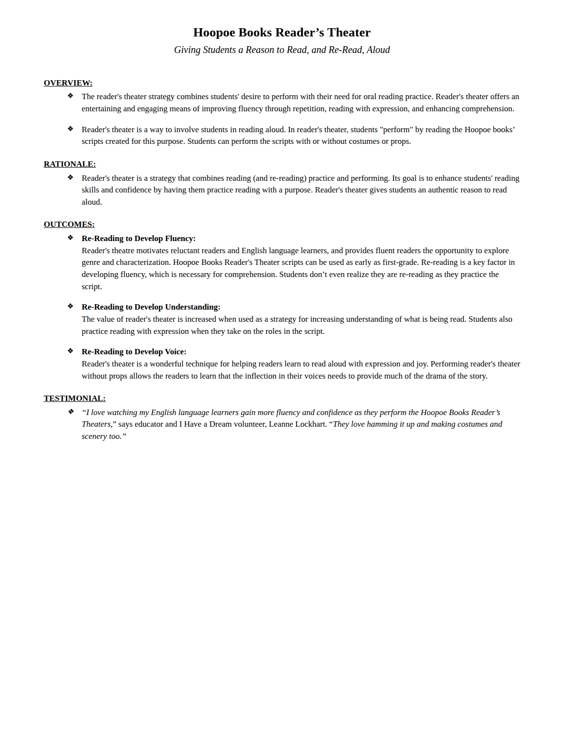Hoopoe Books Reader’s Theater
Giving Students a Reason to Read, and Re-Read, Aloud
OVERVIEW:
The reader's theater strategy combines students' desire to perform with their need for oral reading practice. Reader's theater offers an entertaining and engaging means of improving fluency through repetition, reading with expression, and enhancing comprehension.
Reader's theater is a way to involve students in reading aloud. In reader's theater, students "perform" by reading the Hoopoe books’ scripts created for this purpose. Students can perform the scripts with or without costumes or props.
RATIONALE:
Reader's theater is a strategy that combines reading (and re-reading) practice and performing. Its goal is to enhance students' reading skills and confidence by having them practice reading with a purpose. Reader's theater gives students an authentic reason to read aloud.
OUTCOMES:
Re-Reading to Develop Fluency: Reader's theatre motivates reluctant readers and English language learners, and provides fluent readers the opportunity to explore genre and characterization. Hoopoe Books Reader's Theater scripts can be used as early as first-grade. Re-reading is a key factor in developing fluency, which is necessary for comprehension. Students don’t even realize they are re-reading as they practice the script.
Re-Reading to Develop Understanding: The value of reader's theater is increased when used as a strategy for increasing understanding of what is being read. Students also practice reading with expression when they take on the roles in the script.
Re-Reading to Develop Voice: Reader's theater is a wonderful technique for helping readers learn to read aloud with expression and joy. Performing reader's theater without props allows the readers to learn that the inflection in their voices needs to provide much of the drama of the story.
TESTIMONIAL:
“I love watching my English language learners gain more fluency and confidence as they perform the Hoopoe Books Reader’s Theaters,” says educator and I Have a Dream volunteer, Leanne Lockhart. “They love hamming it up and making costumes and scenery too.”